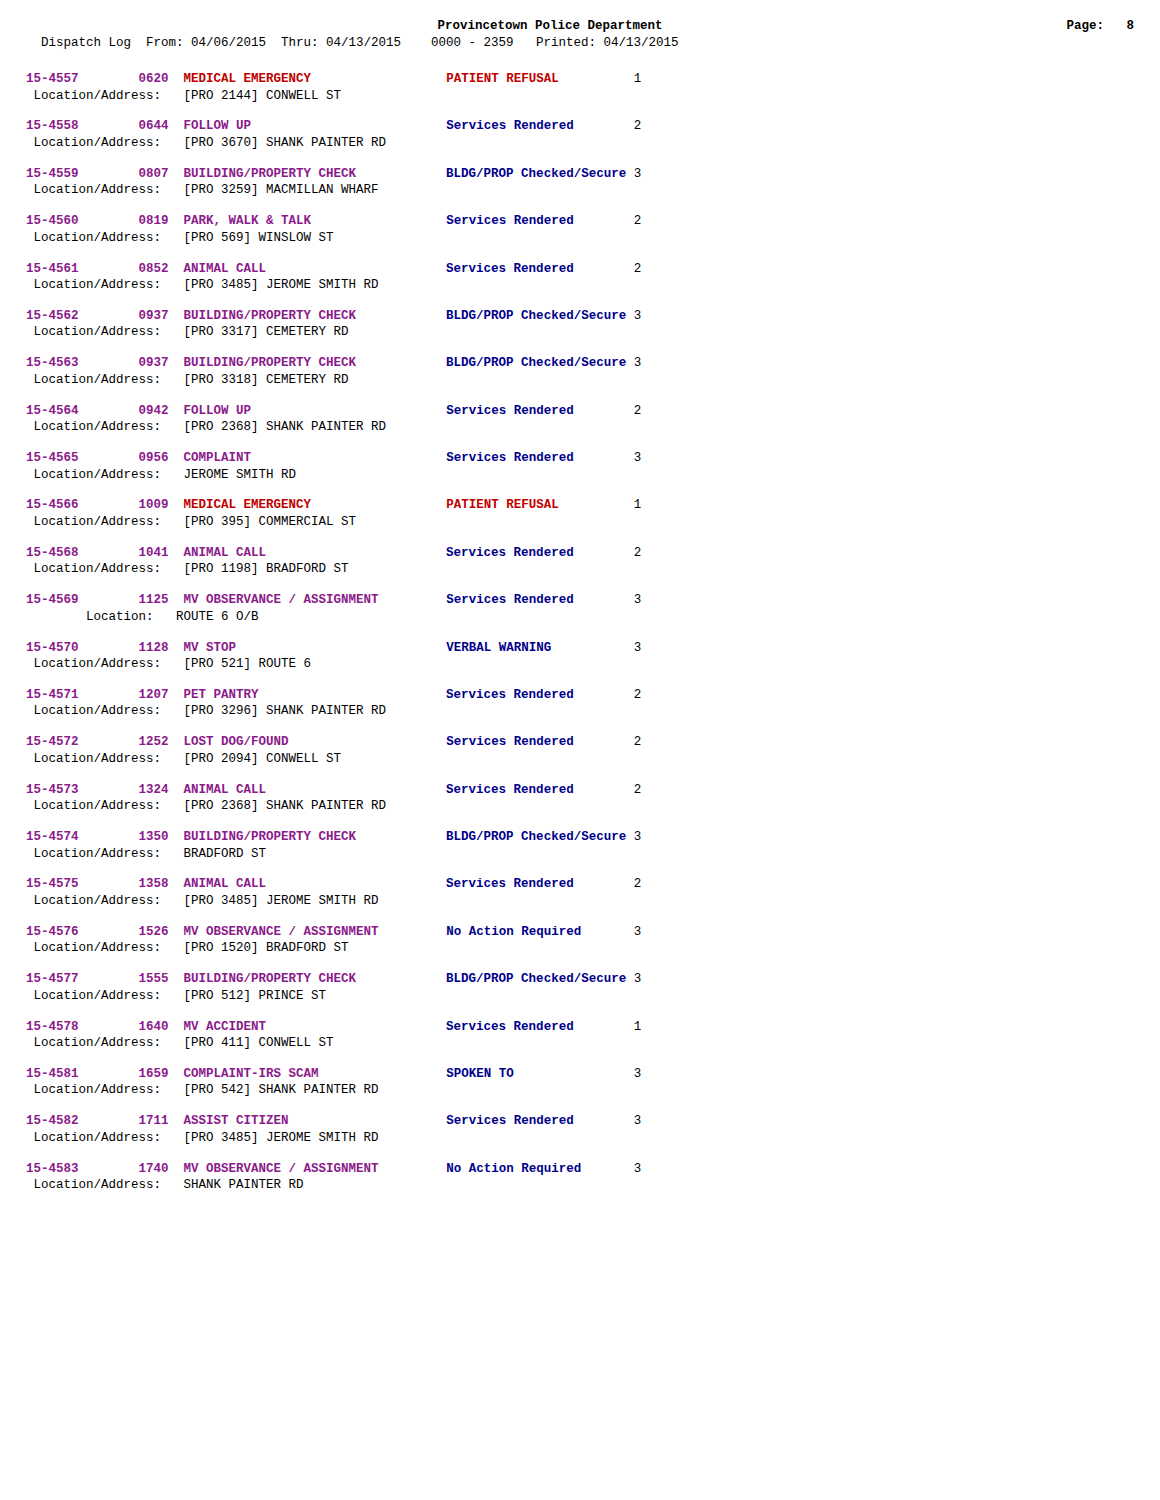Provincetown Police Department Page: 8
Dispatch Log From: 04/06/2015 Thru: 04/13/2015 0000 - 2359 Printed: 04/13/2015
15-4557 0620 MEDICAL EMERGENCY PATIENT REFUSAL 1
Location/Address: [PRO 2144] CONWELL ST
15-4558 0644 FOLLOW UP Services Rendered 2
Location/Address: [PRO 3670] SHANK PAINTER RD
15-4559 0807 BUILDING/PROPERTY CHECK BLDG/PROP Checked/Secure 3
Location/Address: [PRO 3259] MACMILLAN WHARF
15-4560 0819 PARK, WALK & TALK Services Rendered 2
Location/Address: [PRO 569] WINSLOW ST
15-4561 0852 ANIMAL CALL Services Rendered 2
Location/Address: [PRO 3485] JEROME SMITH RD
15-4562 0937 BUILDING/PROPERTY CHECK BLDG/PROP Checked/Secure 3
Location/Address: [PRO 3317] CEMETERY RD
15-4563 0937 BUILDING/PROPERTY CHECK BLDG/PROP Checked/Secure 3
Location/Address: [PRO 3318] CEMETERY RD
15-4564 0942 FOLLOW UP Services Rendered 2
Location/Address: [PRO 2368] SHANK PAINTER RD
15-4565 0956 COMPLAINT Services Rendered 3
Location/Address: JEROME SMITH RD
15-4566 1009 MEDICAL EMERGENCY PATIENT REFUSAL 1
Location/Address: [PRO 395] COMMERCIAL ST
15-4568 1041 ANIMAL CALL Services Rendered 2
Location/Address: [PRO 1198] BRADFORD ST
15-4569 1125 MV OBSERVANCE / ASSIGNMENT Services Rendered 3
Location: ROUTE 6 O/B
15-4570 1128 MV STOP VERBAL WARNING 3
Location/Address: [PRO 521] ROUTE 6
15-4571 1207 PET PANTRY Services Rendered 2
Location/Address: [PRO 3296] SHANK PAINTER RD
15-4572 1252 LOST DOG/FOUND Services Rendered 2
Location/Address: [PRO 2094] CONWELL ST
15-4573 1324 ANIMAL CALL Services Rendered 2
Location/Address: [PRO 2368] SHANK PAINTER RD
15-4574 1350 BUILDING/PROPERTY CHECK BLDG/PROP Checked/Secure 3
Location/Address: BRADFORD ST
15-4575 1358 ANIMAL CALL Services Rendered 2
Location/Address: [PRO 3485] JEROME SMITH RD
15-4576 1526 MV OBSERVANCE / ASSIGNMENT No Action Required 3
Location/Address: [PRO 1520] BRADFORD ST
15-4577 1555 BUILDING/PROPERTY CHECK BLDG/PROP Checked/Secure 3
Location/Address: [PRO 512] PRINCE ST
15-4578 1640 MV ACCIDENT Services Rendered 1
Location/Address: [PRO 411] CONWELL ST
15-4581 1659 COMPLAINT-IRS SCAM SPOKEN TO 3
Location/Address: [PRO 542] SHANK PAINTER RD
15-4582 1711 ASSIST CITIZEN Services Rendered 3
Location/Address: [PRO 3485] JEROME SMITH RD
15-4583 1740 MV OBSERVANCE / ASSIGNMENT No Action Required 3
Location/Address: SHANK PAINTER RD